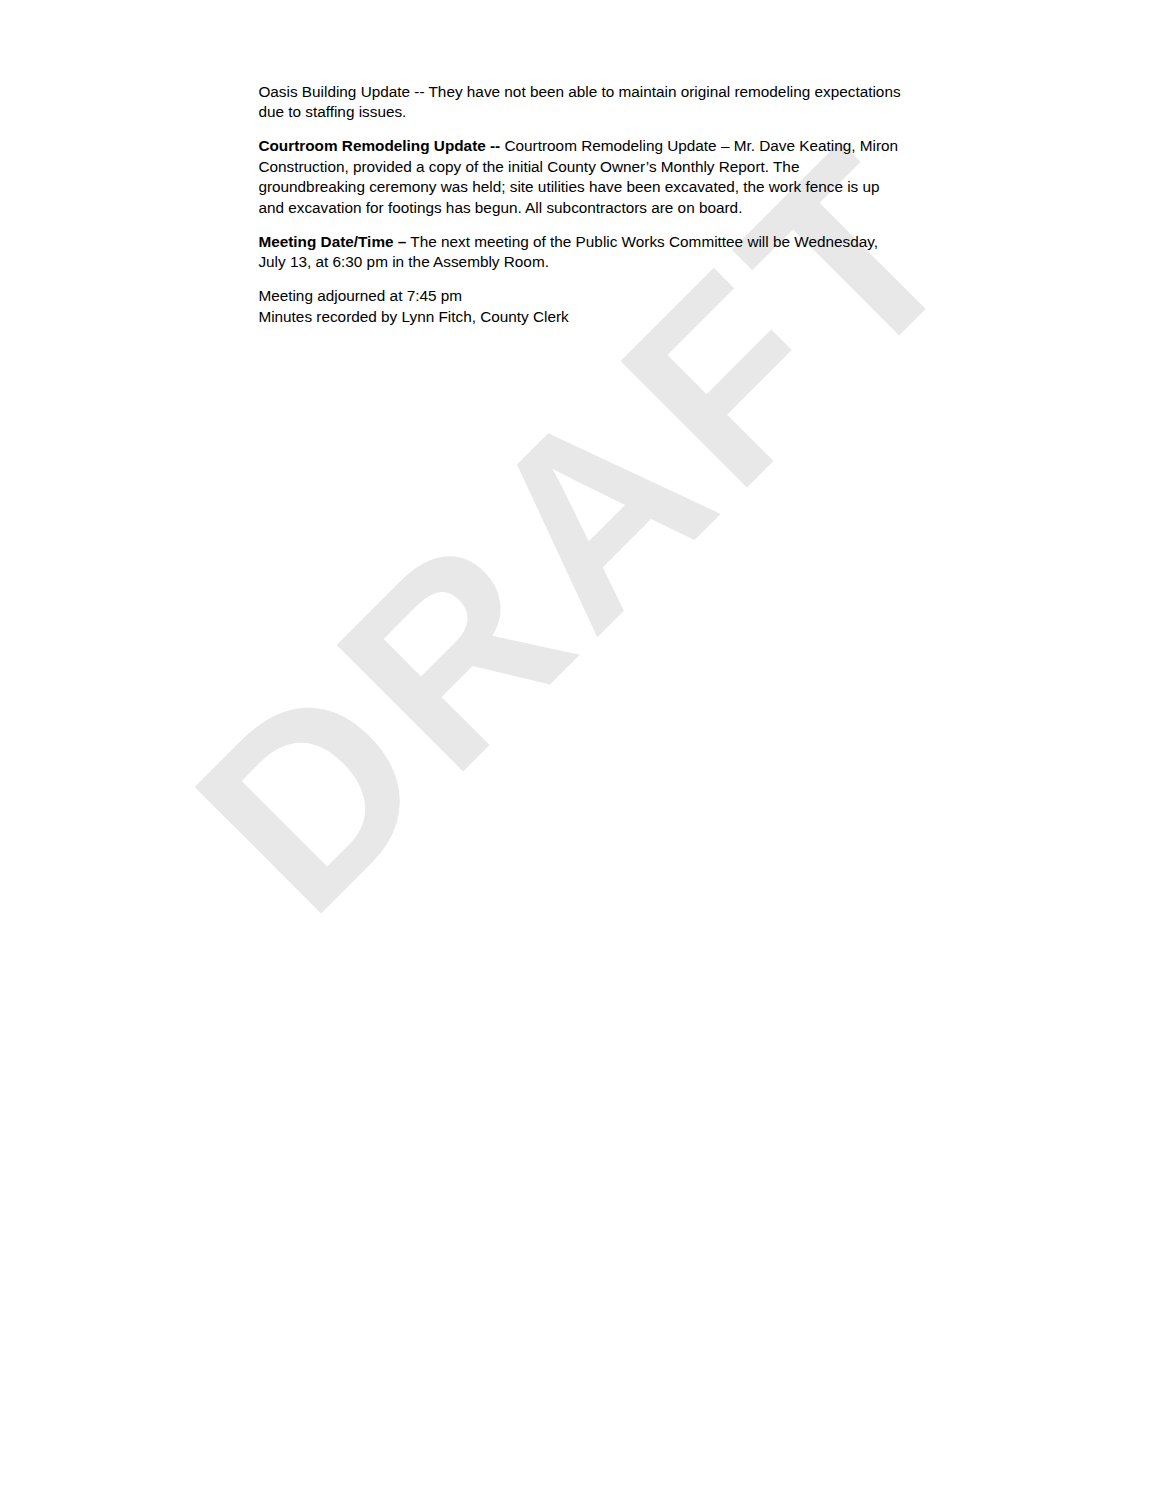DRAFT
Oasis Building Update -- They have not been able to maintain original remodeling expectations due to staffing issues.
Courtroom Remodeling Update -- Courtroom Remodeling Update – Mr. Dave Keating, Miron Construction, provided a copy of the initial County Owner’s Monthly Report. The groundbreaking ceremony was held; site utilities have been excavated, the work fence is up and excavation for footings has begun. All subcontractors are on board.
Meeting Date/Time – The next meeting of the Public Works Committee will be Wednesday, July 13, at 6:30 pm in the Assembly Room.
Meeting adjourned at 7:45 pm
Minutes recorded by Lynn Fitch, County Clerk